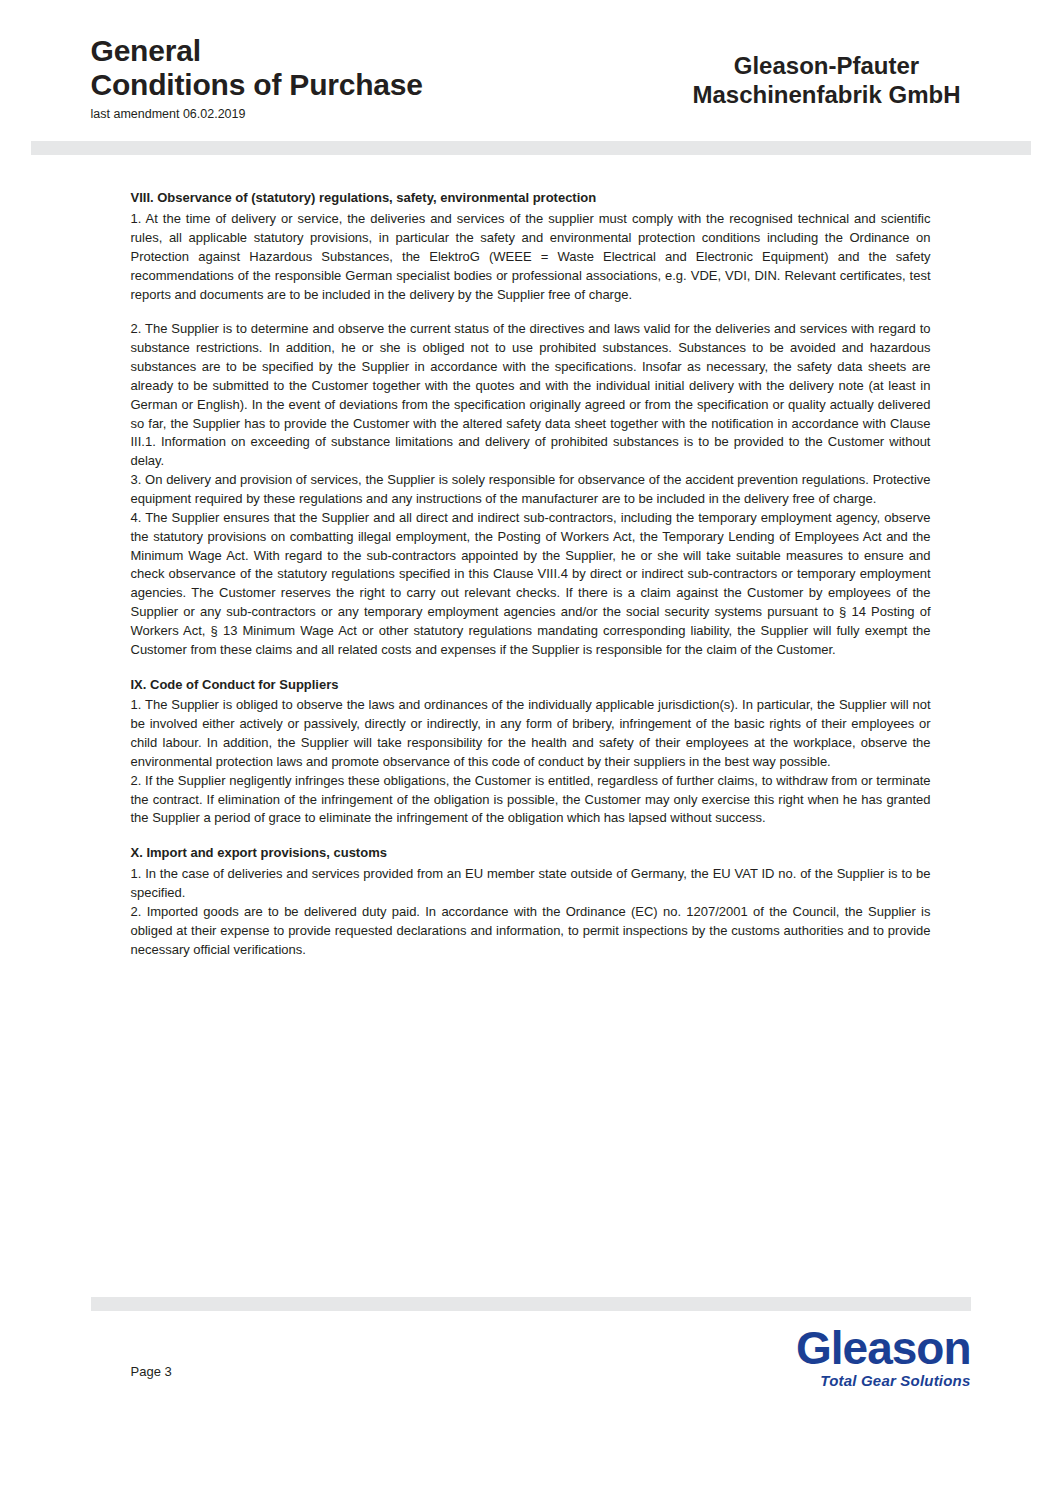General
Conditions of Purchase
last amendment 06.02.2019
Gleason-Pfauter
Maschinenfabrik GmbH
VIII. Observance of (statutory) regulations, safety, environmental protection
1. At the time of delivery or service, the deliveries and services of the supplier must comply with the recognised technical and scientific rules, all applicable statutory provisions, in particular the safety and environmental protection conditions including the Ordinance on Protection against Hazardous Substances, the ElektroG (WEEE = Waste Electrical and Electronic Equipment) and the safety recommendations of the responsible German specialist bodies or professional associations, e.g. VDE, VDI, DIN. Relevant certificates, test reports and documents are to be included in the delivery by the Supplier free of charge.
2. The Supplier is to determine and observe the current status of the directives and laws valid for the deliveries and services with regard to substance restrictions. In addition, he or she is obliged not to use prohibited substances. Substances to be avoided and hazardous substances are to be specified by the Supplier in accordance with the specifications. Insofar as necessary, the safety data sheets are already to be submitted to the Customer together with the quotes and with the individual initial delivery with the delivery note (at least in German or English). In the event of deviations from the specification originally agreed or from the specification or quality actually delivered so far, the Supplier has to provide the Customer with the altered safety data sheet together with the notification in accordance with Clause III.1. Information on exceeding of substance limitations and delivery of prohibited substances is to be provided to the Customer without delay.
3. On delivery and provision of services, the Supplier is solely responsible for observance of the accident prevention regulations. Protective equipment required by these regulations and any instructions of the manufacturer are to be included in the delivery free of charge.
4. The Supplier ensures that the Supplier and all direct and indirect sub-contractors, including the temporary employment agency, observe the statutory provisions on combatting illegal employment, the Posting of Workers Act, the Temporary Lending of Employees Act and the Minimum Wage Act. With regard to the sub-contractors appointed by the Supplier, he or she will take suitable measures to ensure and check observance of the statutory regulations specified in this Clause VIII.4 by direct or indirect sub-contractors or temporary employment agencies. The Customer reserves the right to carry out relevant checks. If there is a claim against the Customer by employees of the Supplier or any sub-contractors or any temporary employment agencies and/or the social security systems pursuant to § 14 Posting of Workers Act, § 13 Minimum Wage Act or other statutory regulations mandating corresponding liability, the Supplier will fully exempt the Customer from these claims and all related costs and expenses if the Supplier is responsible for the claim of the Customer.
IX. Code of Conduct for Suppliers
1. The Supplier is obliged to observe the laws and ordinances of the individually applicable jurisdiction(s). In particular, the Supplier will not be involved either actively or passively, directly or indirectly, in any form of bribery, infringement of the basic rights of their employees or child labour. In addition, the Supplier will take responsibility for the health and safety of their employees at the workplace, observe the environmental protection laws and promote observance of this code of conduct by their suppliers in the best way possible.
2. If the Supplier negligently infringes these obligations, the Customer is entitled, regardless of further claims, to withdraw from or terminate the contract. If elimination of the infringement of the obligation is possible, the Customer may only exercise this right when he has granted the Supplier a period of grace to eliminate the infringement of the obligation which has lapsed without success.
X. Import and export provisions, customs
1. In the case of deliveries and services provided from an EU member state outside of Germany, the EU VAT ID no. of the Supplier is to be specified.
2. Imported goods are to be delivered duty paid. In accordance with the Ordinance (EC) no. 1207/2001 of the Council, the Supplier is obliged at their expense to provide requested declarations and information, to permit inspections by the customs authorities and to provide necessary official verifications.
Page 3
Gleason
Total Gear Solutions